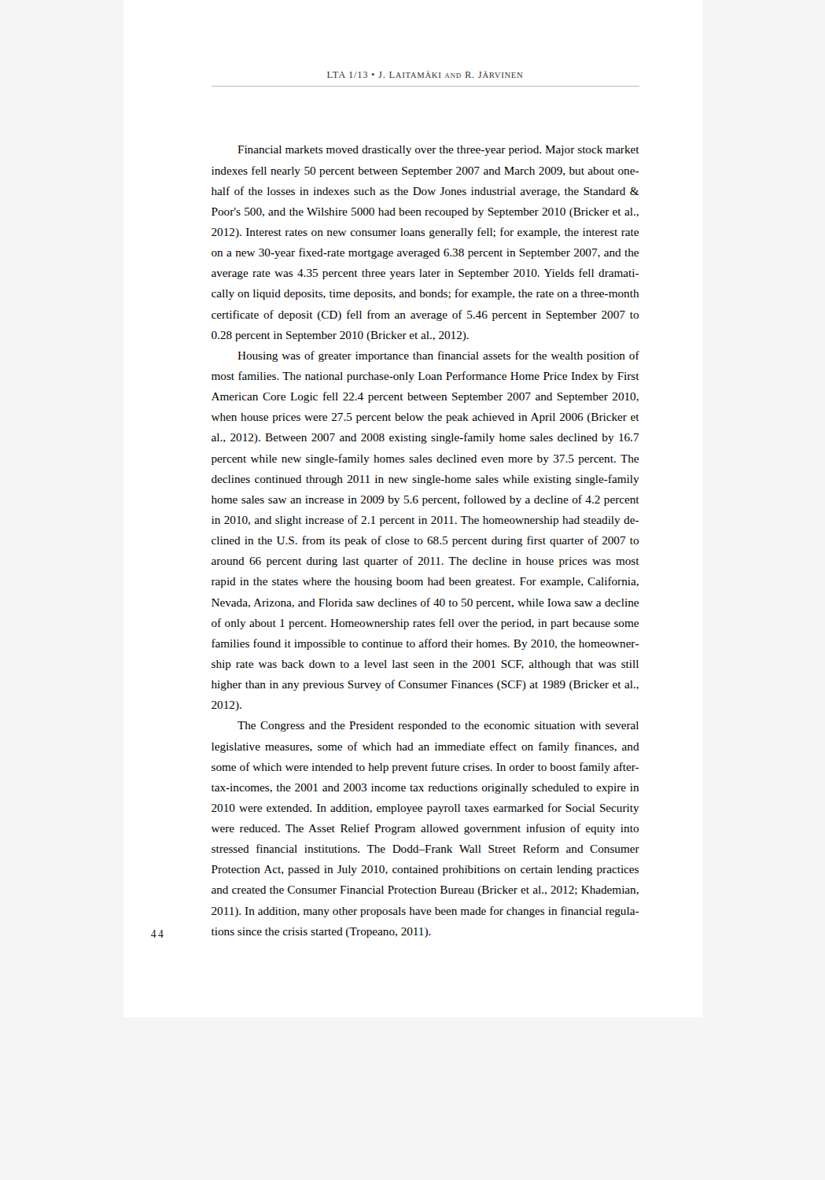LTA 1/13 • J. LAITAMÄKI and R. JÄRVINEN
44
Financial markets moved drastically over the three-year period. Major stock market indexes fell nearly 50 percent between September 2007 and March 2009, but about one-half of the losses in indexes such as the Dow Jones industrial average, the Standard & Poor's 500, and the Wilshire 5000 had been recouped by September 2010 (Bricker et al., 2012). Interest rates on new consumer loans generally fell; for example, the interest rate on a new 30-year fixed-rate mortgage averaged 6.38 percent in September 2007, and the average rate was 4.35 percent three years later in September 2010. Yields fell dramatically on liquid deposits, time deposits, and bonds; for example, the rate on a three-month certificate of deposit (CD) fell from an average of 5.46 percent in September 2007 to 0.28 percent in September 2010 (Bricker et al., 2012).
Housing was of greater importance than financial assets for the wealth position of most families. The national purchase-only Loan Performance Home Price Index by First American Core Logic fell 22.4 percent between September 2007 and September 2010, when house prices were 27.5 percent below the peak achieved in April 2006 (Bricker et al., 2012). Between 2007 and 2008 existing single-family home sales declined by 16.7 percent while new single-family homes sales declined even more by 37.5 percent. The declines continued through 2011 in new single-home sales while existing single-family home sales saw an increase in 2009 by 5.6 percent, followed by a decline of 4.2 percent in 2010, and slight increase of 2.1 percent in 2011. The homeownership had steadily declined in the U.S. from its peak of close to 68.5 percent during first quarter of 2007 to around 66 percent during last quarter of 2011. The decline in house prices was most rapid in the states where the housing boom had been greatest. For example, California, Nevada, Arizona, and Florida saw declines of 40 to 50 percent, while Iowa saw a decline of only about 1 percent. Homeownership rates fell over the period, in part because some families found it impossible to continue to afford their homes. By 2010, the homeownership rate was back down to a level last seen in the 2001 SCF, although that was still higher than in any previous Survey of Consumer Finances (SCF) at 1989 (Bricker et al., 2012).
The Congress and the President responded to the economic situation with several legislative measures, some of which had an immediate effect on family finances, and some of which were intended to help prevent future crises. In order to boost family after-tax-incomes, the 2001 and 2003 income tax reductions originally scheduled to expire in 2010 were extended. In addition, employee payroll taxes earmarked for Social Security were reduced. The Asset Relief Program allowed government infusion of equity into stressed financial institutions. The Dodd–Frank Wall Street Reform and Consumer Protection Act, passed in July 2010, contained prohibitions on certain lending practices and created the Consumer Financial Protection Bureau (Bricker et al., 2012; Khademian, 2011). In addition, many other proposals have been made for changes in financial regulations since the crisis started (Tropeano, 2011).